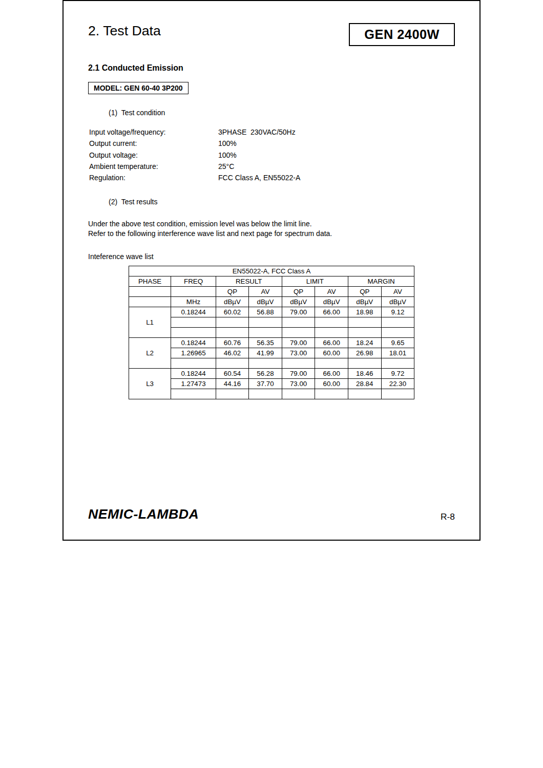2. Test Data
GEN 2400W
2.1 Conducted Emission
MODEL: GEN 60-40 3P200
(1) Test condition
| Input voltage/frequency: | 3PHASE 230VAC/50Hz |
| Output current: | 100% |
| Output voltage: | 100% |
| Ambient temperature: | 25°C |
| Regulation: | FCC Class A, EN55022-A |
(2) Test results
Under the above test condition, emission level was below the limit line.
Refer to the following interference wave list and next page for spectrum data.
Inteference wave list
| EN55022-A, FCC Class A |
| PHASE | FREQ | RESULT | LIMIT | MARGIN |
| | | QP | AV | QP | AV | QP | AV |
| | MHz | dBµV | dBµV | dBµV | dBµV | dBµV | dBµV |
| L1 | 0.18244 | 60.02 | 56.88 | 79.00 | 66.00 | 18.98 | 9.12 |
| L2 | 0.18244 | 60.76 | 56.35 | 79.00 | 66.00 | 18.24 | 9.65 |
| 1.26965 | 46.02 | 41.99 | 73.00 | 60.00 | 26.98 | 18.01 |
| L3 | 0.18244 | 60.54 | 56.28 | 79.00 | 66.00 | 18.46 | 9.72 |
| 1.27473 | 44.16 | 37.70 | 73.00 | 60.00 | 28.84 | 22.30 |
NEMIC-LAMBDA
R-8